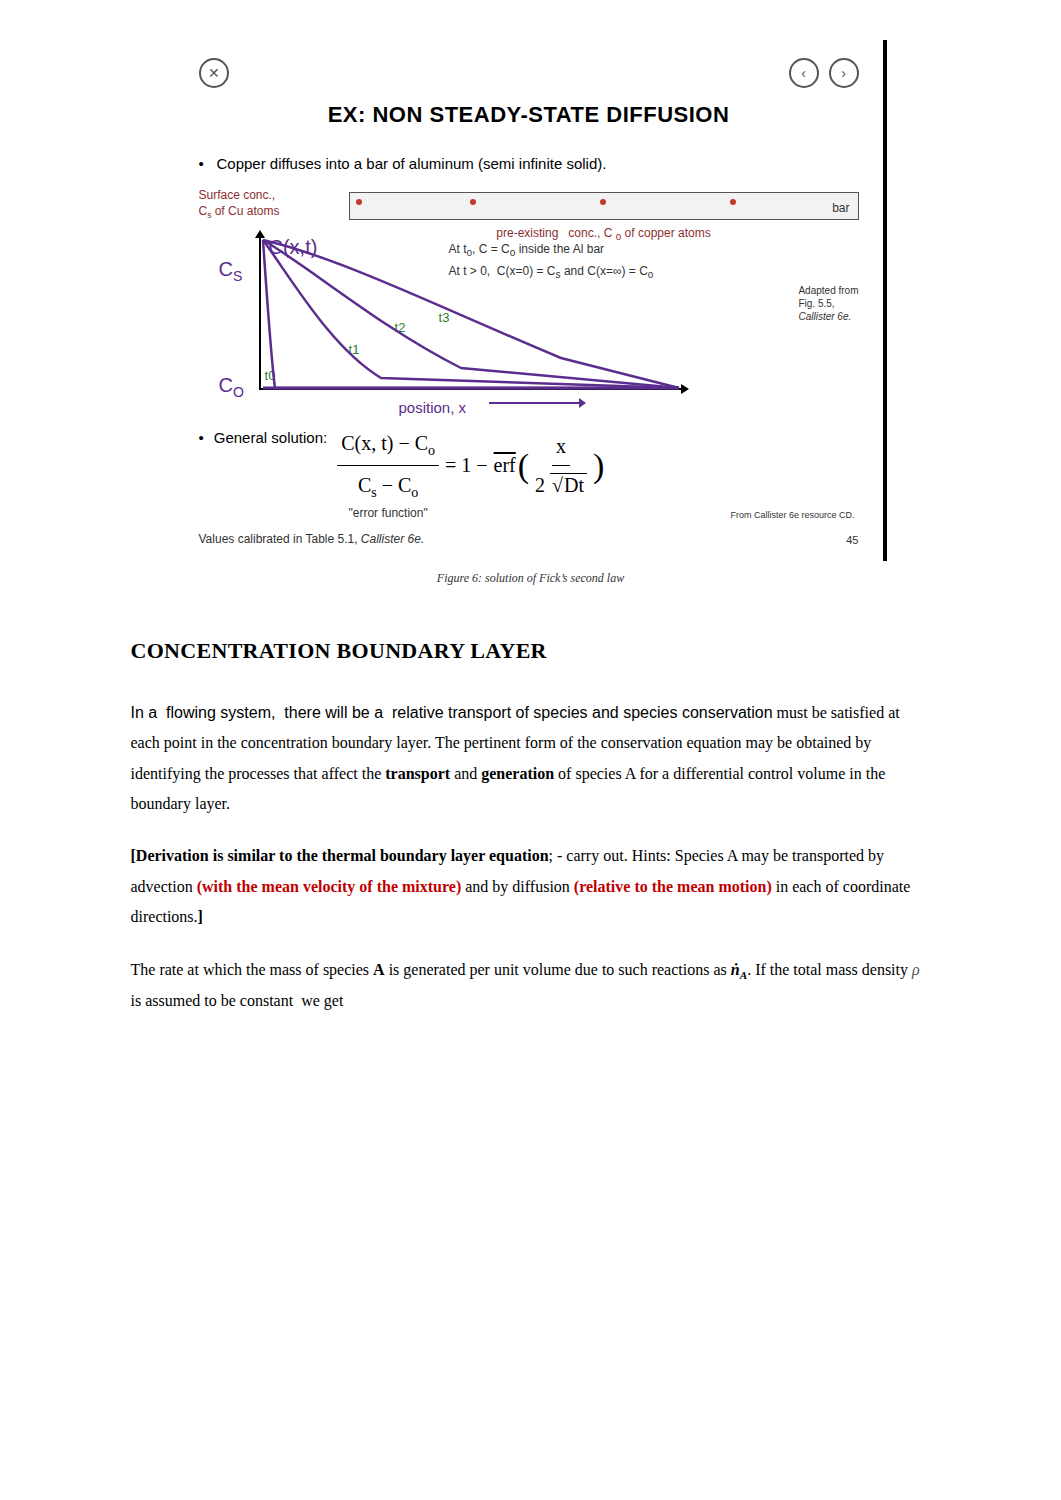✕
‹
›
EX: NON STEADY-STATE DIFFUSION
Copper diffuses into a bar of aluminum (semi infinite solid).
Surface conc.,
Cs of Cu atoms
bar
pre-existing conc., C o of copper atoms
C(x,t)
CS
CO
t0 t1 t2 t3
At to, C = Co inside the Al bar
At t > 0, C(x=0) = Cs and C(x=∞) = Co
Adapted from
Fig. 5.5,
Callister 6e.
position, x
• General solution: C(x, t) − Co Cs − Co = 1 − erf ( x 2 √Dt )
"error function"
From Callister 6e resource CD.
Values calibrated in Table 5.1, Callister 6e. 45
Figure 6: solution of Fick’s second law
CONCENTRATION BOUNDARY LAYER
In a flowing system, there will be a relative transport of species and species conservation must be satisfied at each point in the concentration boundary layer. The pertinent form of the conservation equation may be obtained by identifying the processes that affect the transport and generation of species A for a differential control volume in the boundary layer.
[Derivation is similar to the thermal boundary layer equation; - carry out. Hints: Species A may be transported by advection (with the mean velocity of the mixture) and by diffusion (relative to the mean motion) in each of coordinate directions.]
The rate at which the mass of species A is generated per unit volume due to such reactions as ṅA. If the total mass density ρ is assumed to be constant we get